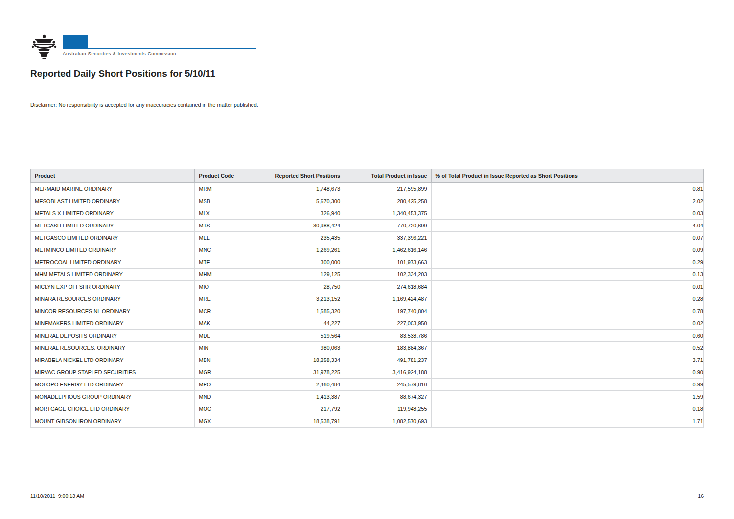Australian Securities & Investments Commission
Reported Daily Short Positions for 5/10/11
Disclaimer: No responsibility is accepted for any inaccuracies contained in the matter published.
| Product | Product Code | Reported Short Positions | Total Product in Issue | % of Total Product in Issue Reported as Short Positions |
| --- | --- | --- | --- | --- |
| MERMAID MARINE ORDINARY | MRM | 1,748,673 | 217,595,899 | 0.81 |
| MESOBLAST LIMITED ORDINARY | MSB | 5,670,300 | 280,425,258 | 2.02 |
| METALS X LIMITED ORDINARY | MLX | 326,940 | 1,340,453,375 | 0.03 |
| METCASH LIMITED ORDINARY | MTS | 30,988,424 | 770,720,699 | 4.04 |
| METGASCO LIMITED ORDINARY | MEL | 235,435 | 337,396,221 | 0.07 |
| METMINCO LIMITED ORDINARY | MNC | 1,269,261 | 1,462,616,146 | 0.09 |
| METROCOAL LIMITED ORDINARY | MTE | 300,000 | 101,973,663 | 0.29 |
| MHM METALS LIMITED ORDINARY | MHM | 129,125 | 102,334,203 | 0.13 |
| MICLYN EXP OFFSHR ORDINARY | MIO | 28,750 | 274,618,684 | 0.01 |
| MINARA RESOURCES ORDINARY | MRE | 3,213,152 | 1,169,424,487 | 0.28 |
| MINCOR RESOURCES NL ORDINARY | MCR | 1,585,320 | 197,740,804 | 0.78 |
| MINEMAKERS LIMITED ORDINARY | MAK | 44,227 | 227,003,950 | 0.02 |
| MINERAL DEPOSITS ORDINARY | MDL | 519,564 | 83,538,786 | 0.60 |
| MINERAL RESOURCES. ORDINARY | MIN | 980,063 | 183,884,367 | 0.52 |
| MIRABELA NICKEL LTD ORDINARY | MBN | 18,258,334 | 491,781,237 | 3.71 |
| MIRVAC GROUP STAPLED SECURITIES | MGR | 31,978,225 | 3,416,924,188 | 0.90 |
| MOLOPO ENERGY LTD ORDINARY | MPO | 2,460,484 | 245,579,810 | 0.99 |
| MONADELPHOUS GROUP ORDINARY | MND | 1,413,387 | 88,674,327 | 1.59 |
| MORTGAGE CHOICE LTD ORDINARY | MOC | 217,792 | 119,948,255 | 0.18 |
| MOUNT GIBSON IRON ORDINARY | MGX | 18,538,791 | 1,082,570,693 | 1.71 |
11/10/2011 9:00:13 AM
16